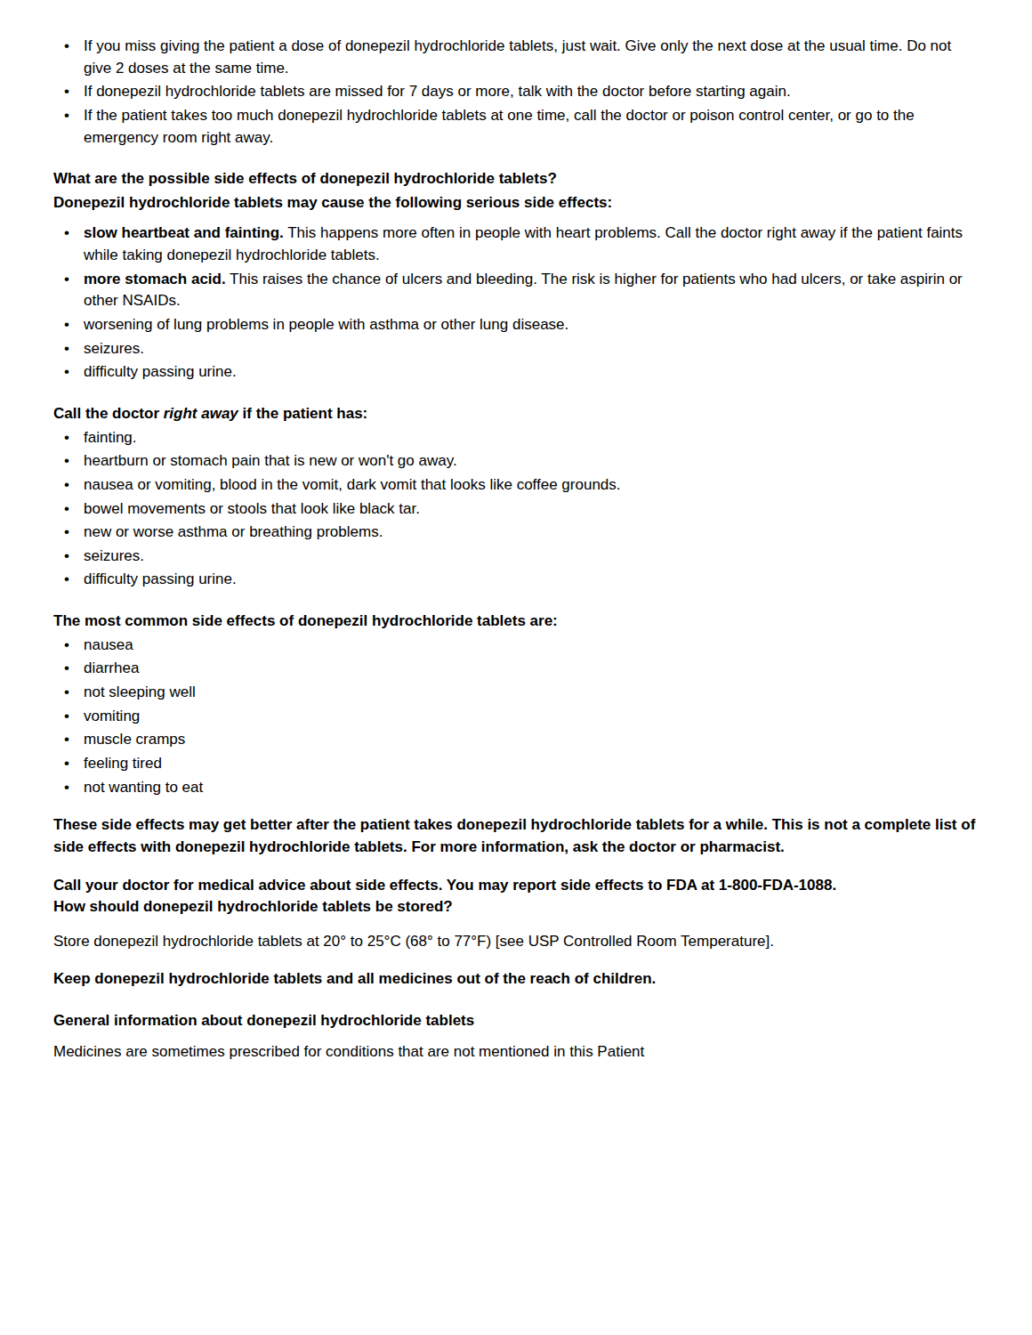If you miss giving the patient a dose of donepezil hydrochloride tablets, just wait. Give only the next dose at the usual time. Do not give 2 doses at the same time.
If donepezil hydrochloride tablets are missed for 7 days or more, talk with the doctor before starting again.
If the patient takes too much donepezil hydrochloride tablets at one time, call the doctor or poison control center, or go to the emergency room right away.
What are the possible side effects of donepezil hydrochloride tablets?
Donepezil hydrochloride tablets may cause the following serious side effects:
slow heartbeat and fainting. This happens more often in people with heart problems. Call the doctor right away if the patient faints while taking donepezil hydrochloride tablets.
more stomach acid. This raises the chance of ulcers and bleeding. The risk is higher for patients who had ulcers, or take aspirin or other NSAIDs.
worsening of lung problems in people with asthma or other lung disease.
seizures.
difficulty passing urine.
Call the doctor right away if the patient has:
fainting.
heartburn or stomach pain that is new or won't go away.
nausea or vomiting, blood in the vomit, dark vomit that looks like coffee grounds.
bowel movements or stools that look like black tar.
new or worse asthma or breathing problems.
seizures.
difficulty passing urine.
The most common side effects of donepezil hydrochloride tablets are:
nausea
diarrhea
not sleeping well
vomiting
muscle cramps
feeling tired
not wanting to eat
These side effects may get better after the patient takes donepezil hydrochloride tablets for a while. This is not a complete list of side effects with donepezil hydrochloride tablets. For more information, ask the doctor or pharmacist.
Call your doctor for medical advice about side effects. You may report side effects to FDA at 1-800-FDA-1088.
How should donepezil hydrochloride tablets be stored?
Store donepezil hydrochloride tablets at 20° to 25°C (68° to 77°F) [see USP Controlled Room Temperature].
Keep donepezil hydrochloride tablets and all medicines out of the reach of children.
General information about donepezil hydrochloride tablets
Medicines are sometimes prescribed for conditions that are not mentioned in this Patient